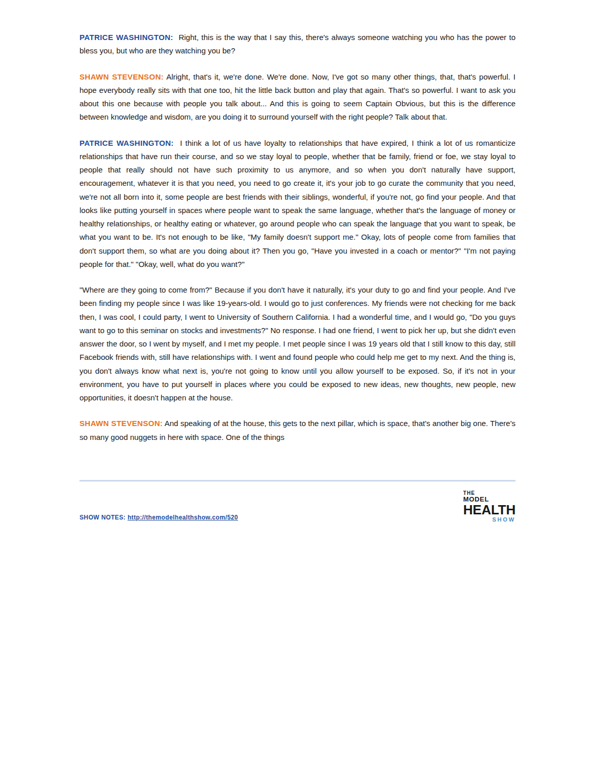PATRICE WASHINGTON: Right, this is the way that I say this, there's always someone watching you who has the power to bless you, but who are they watching you be?
SHAWN STEVENSON: Alright, that's it, we're done. We're done. Now, I've got so many other things, that, that's powerful. I hope everybody really sits with that one too, hit the little back button and play that again. That's so powerful. I want to ask you about this one because with people you talk about... And this is going to seem Captain Obvious, but this is the difference between knowledge and wisdom, are you doing it to surround yourself with the right people? Talk about that.
PATRICE WASHINGTON: I think a lot of us have loyalty to relationships that have expired, I think a lot of us romanticize relationships that have run their course, and so we stay loyal to people, whether that be family, friend or foe, we stay loyal to people that really should not have such proximity to us anymore, and so when you don't naturally have support, encouragement, whatever it is that you need, you need to go create it, it's your job to go curate the community that you need, we're not all born into it, some people are best friends with their siblings, wonderful, if you're not, go find your people. And that looks like putting yourself in spaces where people want to speak the same language, whether that's the language of money or healthy relationships, or healthy eating or whatever, go around people who can speak the language that you want to speak, be what you want to be. It's not enough to be like, "My family doesn't support me." Okay, lots of people come from families that don't support them, so what are you doing about it? Then you go, "Have you invested in a coach or mentor?" "I'm not paying people for that." "Okay, well, what do you want?"
"Where are they going to come from?" Because if you don't have it naturally, it's your duty to go and find your people. And I've been finding my people since I was like 19-years-old. I would go to just conferences. My friends were not checking for me back then, I was cool, I could party, I went to University of Southern California. I had a wonderful time, and I would go, "Do you guys want to go to this seminar on stocks and investments?" No response. I had one friend, I went to pick her up, but she didn't even answer the door, so I went by myself, and I met my people. I met people since I was 19 years old that I still know to this day, still Facebook friends with, still have relationships with. I went and found people who could help me get to my next. And the thing is, you don't always know what next is, you're not going to know until you allow yourself to be exposed. So, if it's not in your environment, you have to put yourself in places where you could be exposed to new ideas, new thoughts, new people, new opportunities, it doesn't happen at the house.
SHAWN STEVENSON: And speaking of at the house, this gets to the next pillar, which is space, that's another big one. There's so many good nuggets in here with space. One of the things
SHOW NOTES: http://themodelhealthshow.com/520
THE MODEL HEALTH SHOW